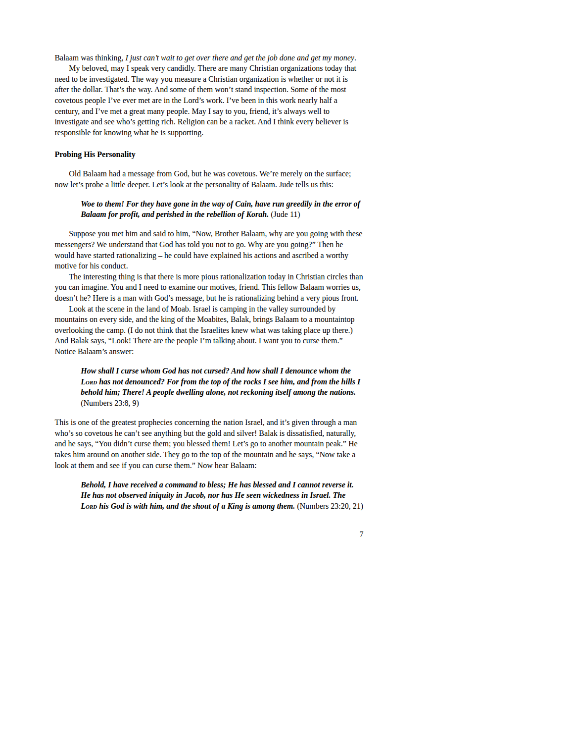Balaam was thinking, I just can’t wait to get over there and get the job done and get my money.
My beloved, may I speak very candidly. There are many Christian organizations today that need to be investigated. The way you measure a Christian organization is whether or not it is after the dollar. That’s the way. And some of them won’t stand inspection. Some of the most covetous people I’ve ever met are in the Lord’s work. I’ve been in this work nearly half a century, and I’ve met a great many people. May I say to you, friend, it’s always well to investigate and see who’s getting rich. Religion can be a racket. And I think every believer is responsible for knowing what he is supporting.
Probing His Personality
Old Balaam had a message from God, but he was covetous. We’re merely on the surface; now let’s probe a little deeper. Let’s look at the personality of Balaam. Jude tells us this:
Woe to them! For they have gone in the way of Cain, have run greedily in the error of Balaam for profit, and perished in the rebellion of Korah. (Jude 11)
Suppose you met him and said to him, “Now, Brother Balaam, why are you going with these messengers? We understand that God has told you not to go. Why are you going?” Then he would have started rationalizing – he could have explained his actions and ascribed a worthy motive for his conduct.
The interesting thing is that there is more pious rationalization today in Christian circles than you can imagine. You and I need to examine our motives, friend. This fellow Balaam worries us, doesn’t he? Here is a man with God’s message, but he is rationalizing behind a very pious front.
Look at the scene in the land of Moab. Israel is camping in the valley surrounded by mountains on every side, and the king of the Moabites, Balak, brings Balaam to a mountaintop overlooking the camp. (I do not think that the Israelites knew what was taking place up there.) And Balak says, “Look! There are the people I’m talking about. I want you to curse them.” Notice Balaam’s answer:
How shall I curse whom God has not cursed? And how shall I denounce whom the Lord has not denounced? For from the top of the rocks I see him, and from the hills I behold him; There! A people dwelling alone, not reckoning itself among the nations. (Numbers 23:8, 9)
This is one of the greatest prophecies concerning the nation Israel, and it’s given through a man who’s so covetous he can’t see anything but the gold and silver! Balak is dissatisfied, naturally, and he says, “You didn’t curse them; you blessed them! Let’s go to another mountain peak.” He takes him around on another side. They go to the top of the mountain and he says, “Now take a look at them and see if you can curse them.” Now hear Balaam:
Behold, I have received a command to bless; He has blessed and I cannot reverse it. He has not observed iniquity in Jacob, nor has He seen wickedness in Israel. The Lord his God is with him, and the shout of a King is among them. (Numbers 23:20, 21)
7